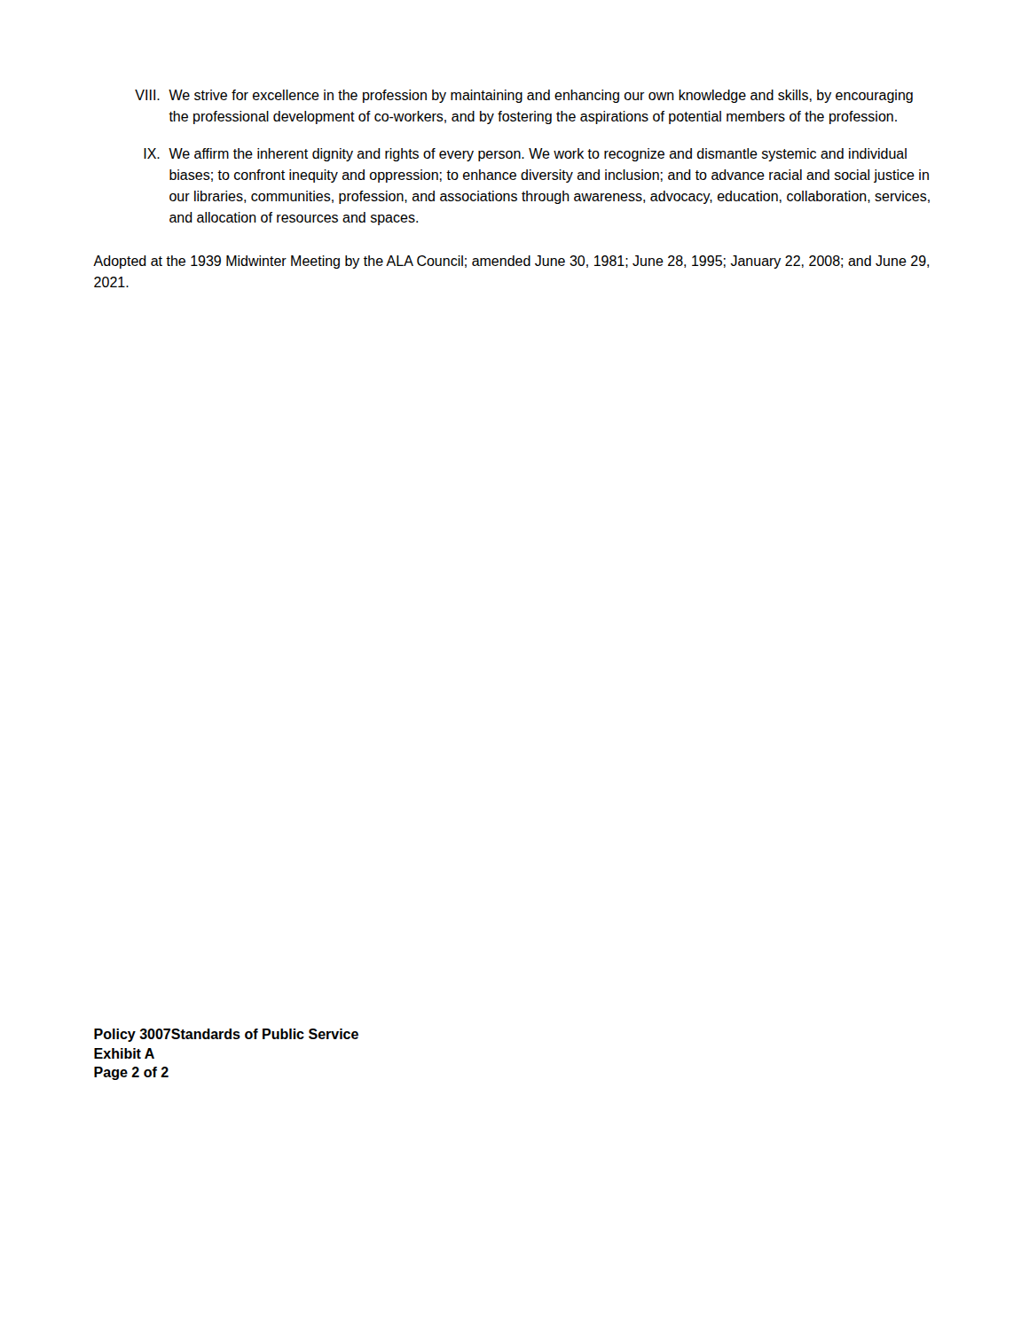VIII. We strive for excellence in the profession by maintaining and enhancing our own knowledge and skills, by encouraging the professional development of co-workers, and by fostering the aspirations of potential members of the profession.
IX. We affirm the inherent dignity and rights of every person. We work to recognize and dismantle systemic and individual biases; to confront inequity and oppression; to enhance diversity and inclusion; and to advance racial and social justice in our libraries, communities, profession, and associations through awareness, advocacy, education, collaboration, services, and allocation of resources and spaces.
Adopted at the 1939 Midwinter Meeting by the ALA Council; amended June 30, 1981; June 28, 1995; January 22, 2008; and June 29, 2021.
Policy 3007Standards of Public Service Exhibit A Page 2 of 2